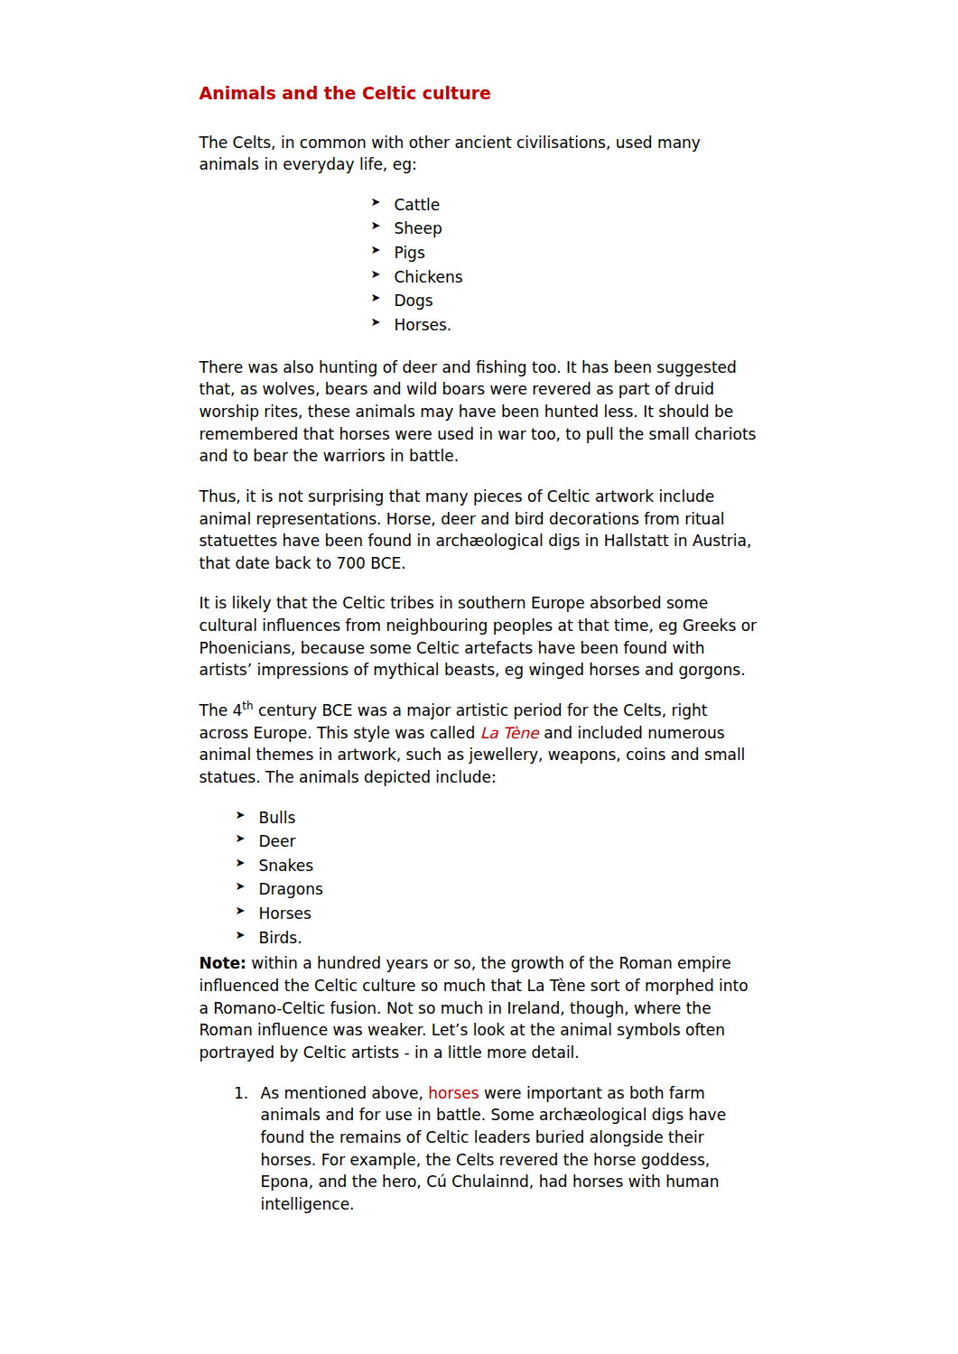Animals and the Celtic culture
The Celts, in common with other ancient civilisations, used many animals in everyday life, eg:
Cattle
Sheep
Pigs
Chickens
Dogs
Horses.
There was also hunting of deer and fishing too. It has been suggested that, as wolves, bears and wild boars were revered as part of druid worship rites, these animals may have been hunted less. It should be remembered that horses were used in war too, to pull the small chariots and to bear the warriors in battle.
Thus, it is not surprising that many pieces of Celtic artwork include animal representations. Horse, deer and bird decorations from ritual statuettes have been found in archæological digs in Hallstatt in Austria, that date back to 700 BCE.
It is likely that the Celtic tribes in southern Europe absorbed some cultural influences from neighbouring peoples at that time, eg Greeks or Phoenicians, because some Celtic artefacts have been found with artists’ impressions of mythical beasts, eg winged horses and gorgons.
The 4th century BCE was a major artistic period for the Celts, right across Europe. This style was called La Tène and included numerous animal themes in artwork, such as jewellery, weapons, coins and small statues. The animals depicted include:
Bulls
Deer
Snakes
Dragons
Horses
Birds.
Note: within a hundred years or so, the growth of the Roman empire influenced the Celtic culture so much that La Tène sort of morphed into a Romano-Celtic fusion. Not so much in Ireland, though, where the Roman influence was weaker. Let’s look at the animal symbols often portrayed by Celtic artists - in a little more detail.
As mentioned above, horses were important as both farm animals and for use in battle. Some archæological digs have found the remains of Celtic leaders buried alongside their horses. For example, the Celts revered the horse goddess, Epona, and the hero, Cú Chulainnd, had horses with human intelligence.